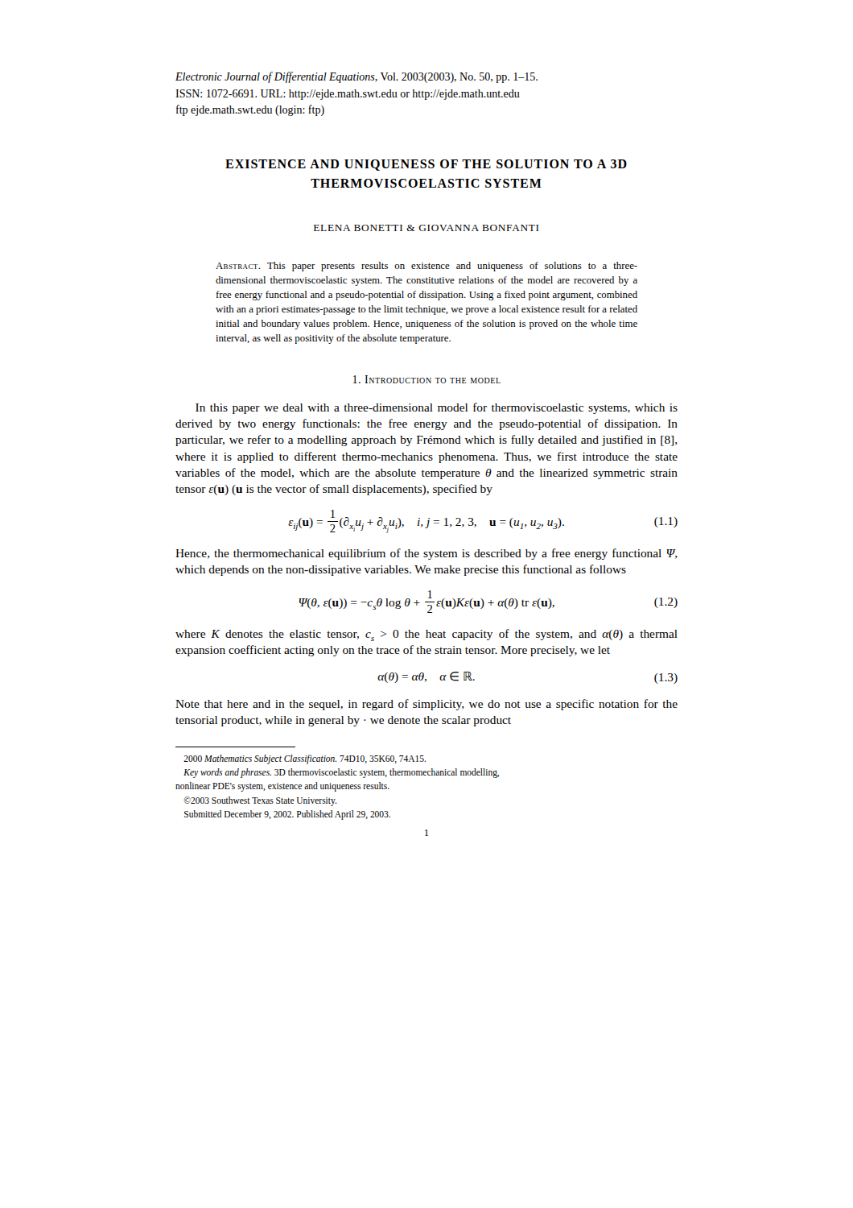Electronic Journal of Differential Equations, Vol. 2003(2003), No. 50, pp. 1–15. ISSN: 1072-6691. URL: http://ejde.math.swt.edu or http://ejde.math.unt.edu ftp ejde.math.swt.edu (login: ftp)
Existence and uniqueness of the solution to a 3Dthermoviscoelastic system
Elena Bonetti & Giovanna Bonfanti
Abstract. This paper presents results on existence and uniqueness of solutions to a three-dimensional thermoviscoelastic system. The constitutive relations of the model are recovered by a free energy functional and a pseudo-potential of dissipation. Using a fixed point argument, combined with an a priori estimates-passage to the limit technique, we prove a local existence result for a related initial and boundary values problem. Hence, uniqueness of the solution is proved on the whole time interval, as well as positivity of the absolute temperature.
1. Introduction to the model
In this paper we deal with a three-dimensional model for thermoviscoelastic systems, which is derived by two energy functionals: the free energy and the pseudo-potential of dissipation. In particular, we refer to a modelling approach by Frémond which is fully detailed and justified in [8], where it is applied to different thermo-mechanics phenomena. Thus, we first introduce the state variables of the model, which are the absolute temperature θ and the linearized symmetric strain tensor ε(u) (u is the vector of small displacements), specified by
εij(u) = 12(∂xiuj + ∂xjui), i, j = 1, 2, 3, u = (u1, u2, u3). (1.1)
Hence, the thermomechanical equilibrium of the system is described by a free energy functional Ψ, which depends on the non-dissipative variables. We make precise this functional as follows
Ψ(θ, ε(u)) = −csθ log θ + 12 ε(u)Kε(u) + α(θ) tr ε(u), (1.2)
where K denotes the elastic tensor, cs > 0 the heat capacity of the system, and α(θ) a thermal expansion coefficient acting only on the trace of the strain tensor. More precisely, we let
α(θ) = αθ, α ∈ ℝ. (1.3)
Note that here and in the sequel, in regard of simplicity, we do not use a specific notation for the tensorial product, while in general by · we denote the scalar product
2000 Mathematics Subject Classification. 74D10, 35K60, 74A15.
Key words and phrases. 3D thermoviscoelastic system, thermomechanical modelling,
nonlinear PDE's system, existence and uniqueness results.
©2003 Southwest Texas State University.
Submitted December 9, 2002. Published April 29, 2003.
1